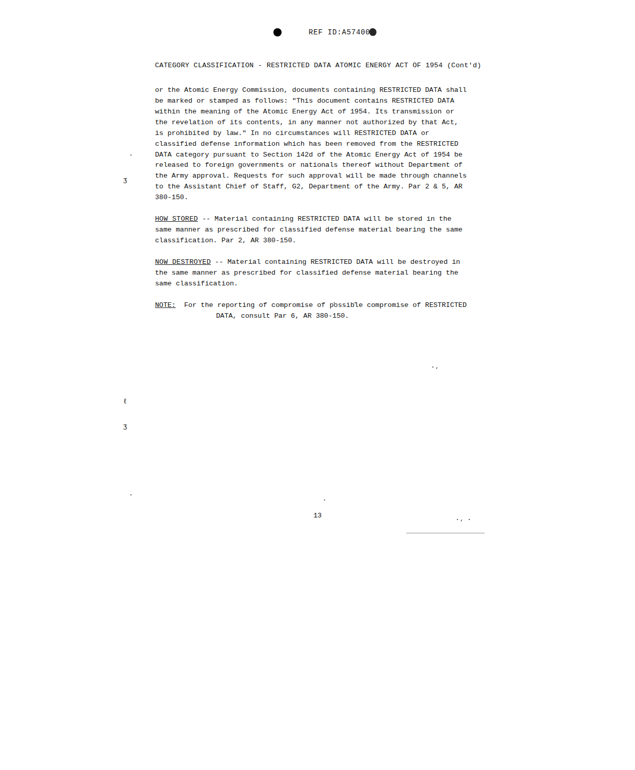REF ID:A57400
CATEGORY CLASSIFICATION - RESTRICTED DATA ATOMIC ENERGY ACT OF 1954 (Cont'd)
or the Atomic Energy Commission, documents containing RESTRICTED DATA shall be marked or stamped as follows: "This document contains RESTRICTED DATA within the meaning of the Atomic Energy Act of 1954. Its transmission or the revelation of its contents, in any manner not authorized by that Act, is prohibited by law." In no circumstances will RESTRICTED DATA or classified defense information which has been removed from the RESTRICTED DATA category pursuant to Section 142d of the Atomic Energy Act of 1954 be released to foreign governments or nationals thereof without Department of the Army approval. Requests for such approval will be made through channels to the Assistant Chief of Staff, G2, Department of the Army. Par 2 & 5, AR 380-150.
HOW STORED -- Material containing RESTRICTED DATA will be stored in the same manner as prescribed for classified defense material bearing the same classification. Par 2, AR 380-150.
NOW DESTROYED -- Material containing RESTRICTED DATA will be destroyed in the same manner as prescribed for classified defense material bearing the same classification.
NOTE: For the reporting of compromise of possible compromise of RESTRICTEDDATA, consult Par 6, AR 380-150.
· ʒ ℓ ʒ · · · ·‘ · ·‘ ·
13